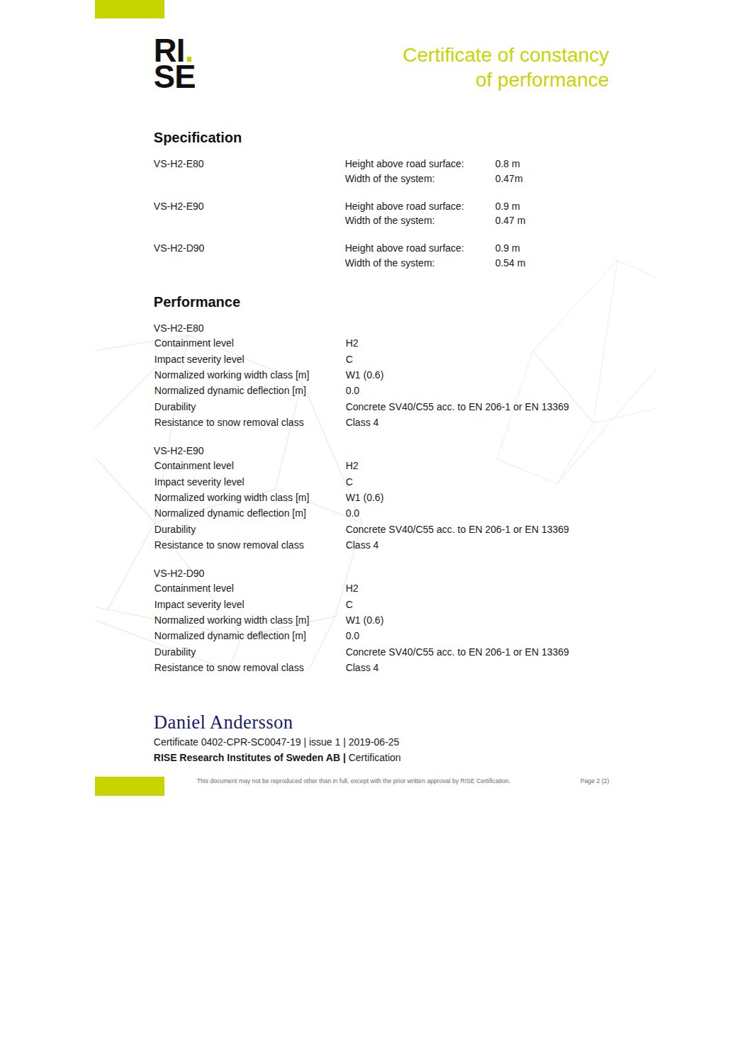RI.
SE
Certificate of constancy
of performance
Specification
| VS-H2-E80 | Height above road surface: | 0.8 m |
| | Width of the system: | 0.47m |
| VS-H2-E90 | Height above road surface: | 0.9 m |
| | Width of the system: | 0.47 m |
| VS-H2-D90 | Height above road surface: | 0.9 m |
| | Width of the system: | 0.54 m |
Performance
VS-H2-E80
| Containment level | H2 |
| Impact severity level | C |
| Normalized working width class [m] | W1 (0.6) |
| Normalized dynamic deflection [m] | 0.0 |
| Durability | Concrete SV40/C55 acc. to EN 206-1 or EN 13369 |
| Resistance to snow removal class | Class 4 |
VS-H2-E90
| Containment level | H2 |
| Impact severity level | C |
| Normalized working width class [m] | W1 (0.6) |
| Normalized dynamic deflection [m] | 0.0 |
| Durability | Concrete SV40/C55 acc. to EN 206-1 or EN 13369 |
| Resistance to snow removal class | Class 4 |
VS-H2-D90
| Containment level | H2 |
| Impact severity level | C |
| Normalized working width class [m] | W1 (0.6) |
| Normalized dynamic deflection [m] | 0.0 |
| Durability | Concrete SV40/C55 acc. to EN 206-1 or EN 13369 |
| Resistance to snow removal class | Class 4 |
Daniel Andersson
Certificate 0402-CPR-SC0047-19 | issue 1 | 2019-06-25
RISE Research Institutes of Sweden AB | Certification
This document may not be reproduced other than in full, except with the prior written approval by RISE Certification.
Page 2 (2)